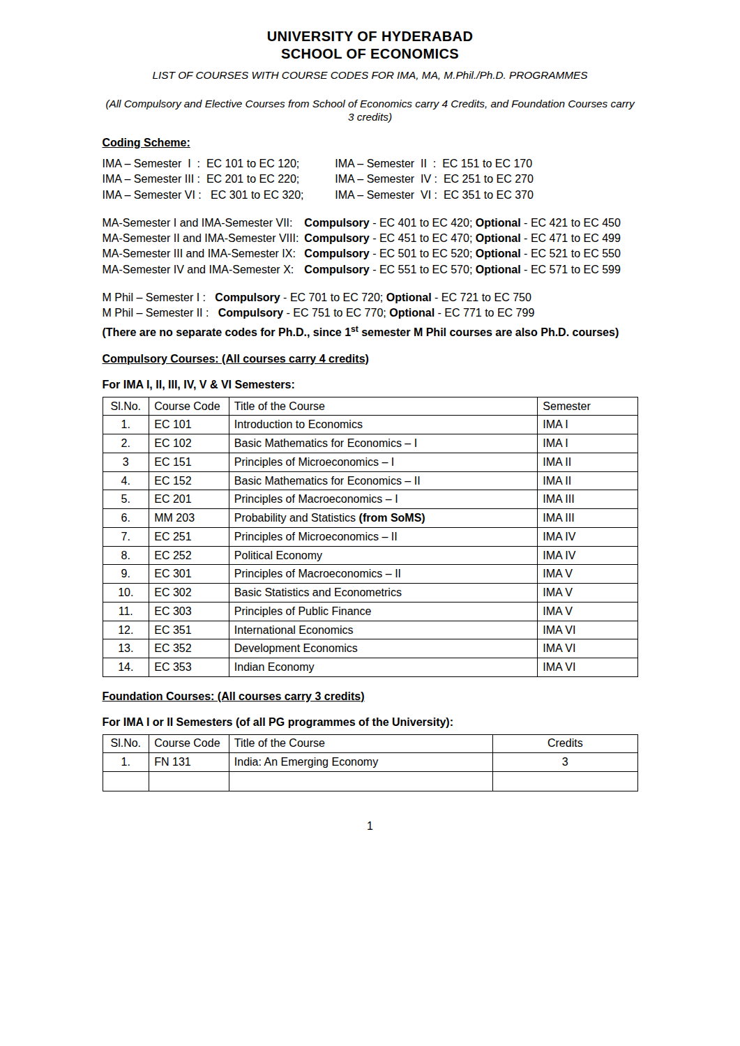UNIVERSITY OF HYDERABAD
SCHOOL OF ECONOMICS
LIST OF COURSES WITH COURSE CODES FOR IMA, MA, M.Phil./Ph.D. PROGRAMMES
(All Compulsory and Elective Courses from School of Economics carry 4 Credits, and Foundation Courses carry 3 credits)
Coding Scheme:
| IMA – Semester I : EC 101 to EC 120; | IMA – Semester II : EC 151 to EC 170 |
| IMA – Semester III : EC 201 to EC 220; | IMA – Semester IV : EC 251 to EC 270 |
| IMA – Semester VI : EC 301 to EC 320; | IMA – Semester VI : EC 351 to EC 370 |
| MA-Semester I and IMA-Semester VII: | Compulsory - EC 401 to EC 420; Optional - EC 421 to EC 450 |
| MA-Semester II and IMA-Semester VIII: | Compulsory - EC 451 to EC 470; Optional - EC 471 to EC 499 |
| MA-Semester III and IMA-Semester IX: | Compulsory - EC 501 to EC 520; Optional - EC 521 to EC 550 |
| MA-Semester IV and IMA-Semester X: | Compulsory - EC 551 to EC 570; Optional - EC 571 to EC 599 |
M Phil – Semester I : Compulsory - EC 701 to EC 720; Optional - EC 721 to EC 750
M Phil – Semester II : Compulsory - EC 751 to EC 770; Optional - EC 771 to EC 799
(There are no separate codes for Ph.D., since 1st semester M Phil courses are also Ph.D. courses)
Compulsory Courses: (All courses carry 4 credits)
For IMA I, II, III, IV, V & VI Semesters:
| Sl.No. | Course Code | Title of the Course | Semester |
| --- | --- | --- | --- |
| 1. | EC 101 | Introduction to Economics | IMA I |
| 2. | EC 102 | Basic Mathematics for Economics – I | IMA I |
| 3 | EC 151 | Principles of Microeconomics – I | IMA II |
| 4. | EC 152 | Basic Mathematics for Economics – II | IMA II |
| 5. | EC 201 | Principles of Macroeconomics – I | IMA III |
| 6. | MM 203 | Probability and Statistics (from SoMS) | IMA III |
| 7. | EC 251 | Principles of Microeconomics – II | IMA IV |
| 8. | EC 252 | Political Economy | IMA IV |
| 9. | EC 301 | Principles of Macroeconomics – II | IMA V |
| 10. | EC 302 | Basic Statistics and Econometrics | IMA V |
| 11. | EC 303 | Principles of Public Finance | IMA V |
| 12. | EC 351 | International Economics | IMA VI |
| 13. | EC 352 | Development Economics | IMA VI |
| 14. | EC 353 | Indian Economy | IMA VI |
Foundation Courses: (All courses carry 3 credits)
For IMA I or II Semesters (of all PG programmes of the University):
| Sl.No. | Course Code | Title of the Course | Credits |
| --- | --- | --- | --- |
| 1. | FN 131 | India: An Emerging Economy | 3 |
1